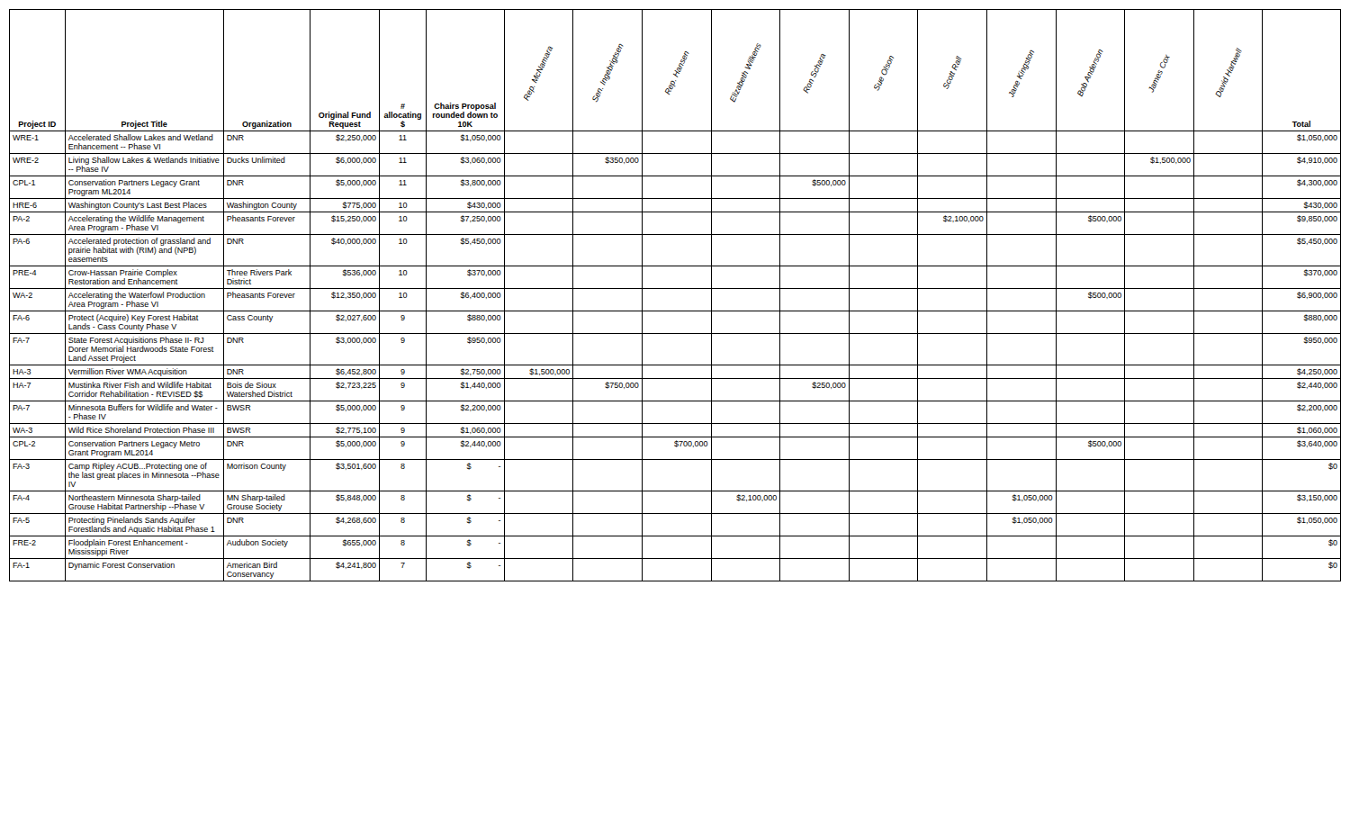| Project ID | Project Title | Organization | Original Fund Request | # allocating $ | Chairs Proposal rounded down to 10K | Rep. McNamara | Sen. Ingebrigtsen | Rep. Hansen | Elizabeth Wilkens | Ron Schara | Sue Olson | Scott Rall | Jane Kingston | Bob Anderson | James Cox | David Hartwell | Total |
| --- | --- | --- | --- | --- | --- | --- | --- | --- | --- | --- | --- | --- | --- | --- | --- | --- | --- |
| WRE-1 | Accelerated Shallow Lakes and Wetland Enhancement -- Phase VI | DNR | $2,250,000 | 11 | $1,050,000 | | | | | | | | | | | | $1,050,000 |
| WRE-2 | Living Shallow Lakes & Wetlands Initiative -- Phase IV | Ducks Unlimited | $6,000,000 | 11 | $3,060,000 | | $350,000 | | | | | | | | $1,500,000 | | $4,910,000 |
| CPL-1 | Conservation Partners Legacy Grant Program ML2014 | DNR | $5,000,000 | 11 | $3,800,000 | | | | | $500,000 | | | | | | | $4,300,000 |
| HRE-6 | Washington County's Last Best Places | Washington County | $775,000 | 10 | $430,000 | | | | | | | | | | | | $430,000 |
| PA-2 | Accelerating the Wildlife Management Area Program - Phase VI | Pheasants Forever | $15,250,000 | 10 | $7,250,000 | | | | | | | $2,100,000 | | $500,000 | | | $9,850,000 |
| PA-6 | Accelerated protection of grassland and prairie habitat with (RIM) and (NPB) easements | DNR | $40,000,000 | 10 | $5,450,000 | | | | | | | | | | | | $5,450,000 |
| PRE-4 | Crow-Hassan Prairie Complex Restoration and Enhancement | Three Rivers Park District | $536,000 | 10 | $370,000 | | | | | | | | | | | | $370,000 |
| WA-2 | Accelerating the Waterfowl Production Area Program - Phase VI | Pheasants Forever | $12,350,000 | 10 | $6,400,000 | | | | | | | | | $500,000 | | | $6,900,000 |
| FA-6 | Protect (Acquire) Key Forest Habitat Lands - Cass County Phase V | Cass County | $2,027,600 | 9 | $880,000 | | | | | | | | | | | | $880,000 |
| FA-7 | State Forest Acquisitions Phase II- RJ Dorer Memorial Hardwoods State Forest Land Asset Project | DNR | $3,000,000 | 9 | $950,000 | | | | | | | | | | | | $950,000 |
| HA-3 | Vermillion River WMA Acquisition | DNR | $6,452,800 | 9 | $2,750,000 | $1,500,000 | | | | | | | | | | | $4,250,000 |
| HA-7 | Mustinka River Fish and Wildlife Habitat Corridor Rehabilitation - REVISED $$ | Bois de Sioux Watershed District | $2,723,225 | 9 | $1,440,000 | | $750,000 | | | $250,000 | | | | | | | $2,440,000 |
| PA-7 | Minnesota Buffers for Wildlife and Water -- Phase IV | BWSR | $5,000,000 | 9 | $2,200,000 | | | | | | | | | | | | $2,200,000 |
| WA-3 | Wild Rice Shoreland Protection Phase III | BWSR | $2,775,100 | 9 | $1,060,000 | | | | | | | | | | | | $1,060,000 |
| CPL-2 | Conservation Partners Legacy Metro Grant Program ML2014 | DNR | $5,000,000 | 9 | $2,440,000 | | | $700,000 | | | | | | $500,000 | | | $3,640,000 |
| FA-3 | Camp Ripley ACUB...Protecting one of the last great places in Minnesota --Phase IV | Morrison County | $3,501,600 | 8 | $ - | | | | | | | | | | | | $0 |
| FA-4 | Northeastern Minnesota Sharp-tailed Grouse Habitat Partnership --Phase V | MN Sharp-tailed Grouse Society | $5,848,000 | 8 | $ - | | | | $2,100,000 | | | | $1,050,000 | | | | $3,150,000 |
| FA-5 | Protecting Pinelands Sands Aquifer Forestlands and Aquatic Habitat Phase 1 | DNR | $4,268,600 | 8 | $ - | | | | | | | | $1,050,000 | | | | $1,050,000 |
| FRE-2 | Floodplain Forest Enhancement - Mississippi River | Audubon Society | $655,000 | 8 | $ - | | | | | | | | | | | | $0 |
| FA-1 | Dynamic Forest Conservation | American Bird Conservancy | $4,241,800 | 7 | $ - | | | | | | | | | | | | $0 |